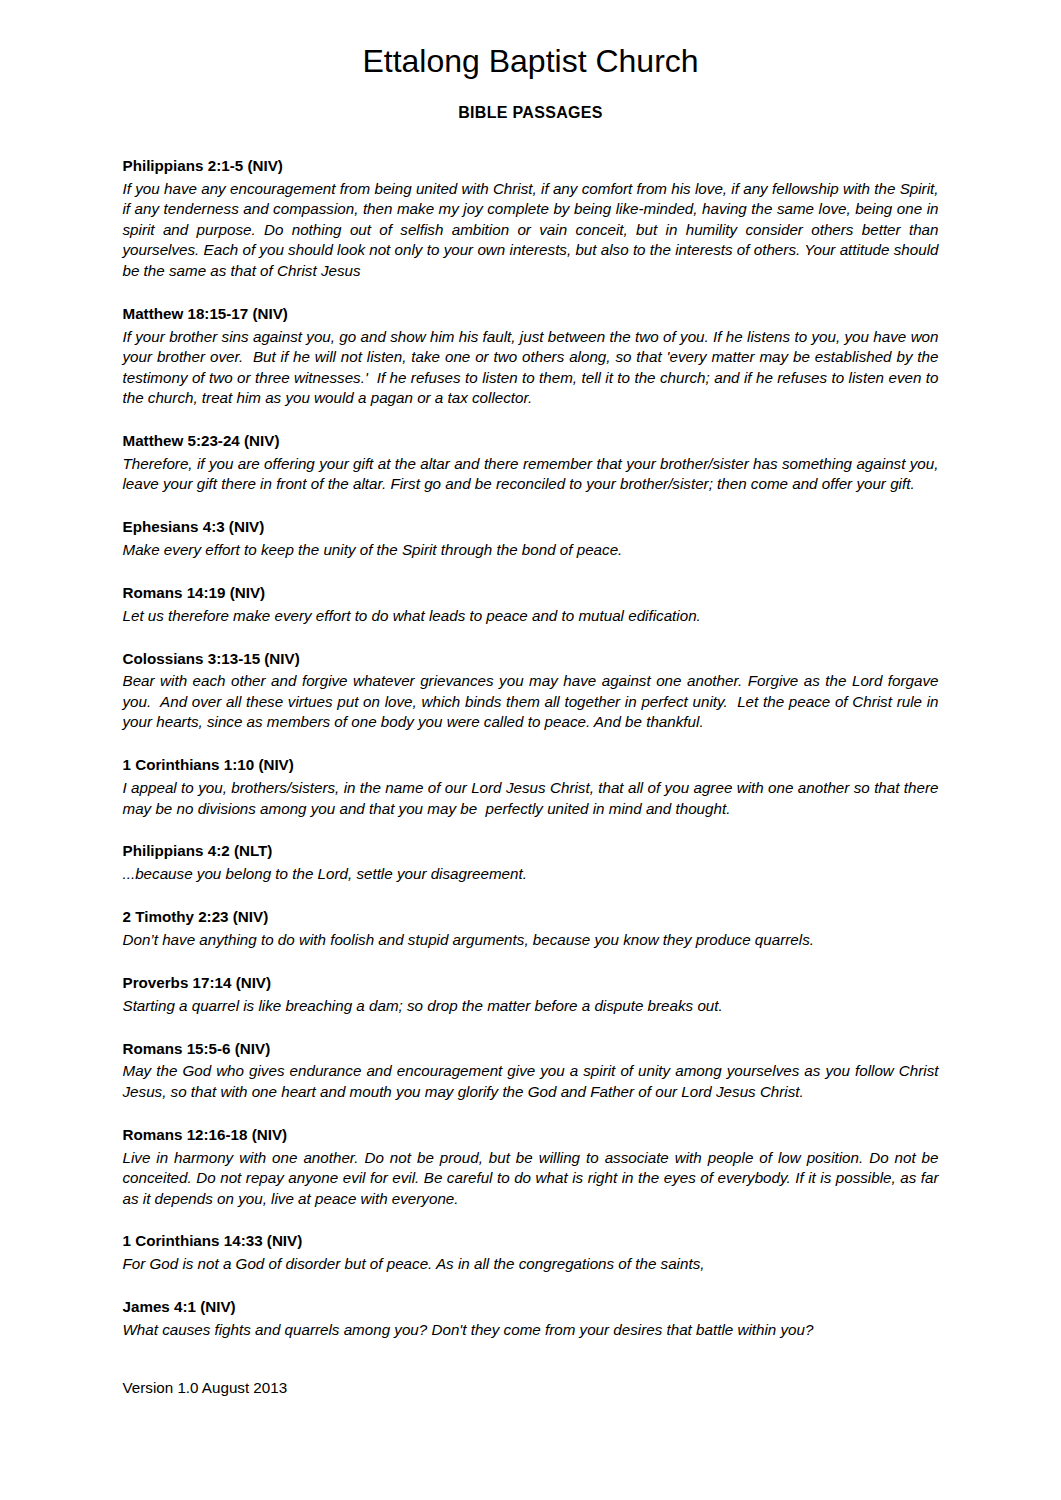Ettalong Baptist Church
BIBLE PASSAGES
Philippians 2:1-5 (NIV)
If you have any encouragement from being united with Christ, if any comfort from his love, if any fellowship with the Spirit, if any tenderness and compassion, then make my joy complete by being like-minded, having the same love, being one in spirit and purpose. Do nothing out of selfish ambition or vain conceit, but in humility consider others better than yourselves. Each of you should look not only to your own interests, but also to the interests of others. Your attitude should be the same as that of Christ Jesus
Matthew 18:15-17 (NIV)
If your brother sins against you, go and show him his fault, just between the two of you. If he listens to you, you have won your brother over. But if he will not listen, take one or two others along, so that 'every matter may be established by the testimony of two or three witnesses.' If he refuses to listen to them, tell it to the church; and if he refuses to listen even to the church, treat him as you would a pagan or a tax collector.
Matthew 5:23-24 (NIV)
Therefore, if you are offering your gift at the altar and there remember that your brother/sister has something against you, leave your gift there in front of the altar. First go and be reconciled to your brother/sister; then come and offer your gift.
Ephesians 4:3 (NIV)
Make every effort to keep the unity of the Spirit through the bond of peace.
Romans 14:19 (NIV)
Let us therefore make every effort to do what leads to peace and to mutual edification.
Colossians 3:13-15 (NIV)
Bear with each other and forgive whatever grievances you may have against one another. Forgive as the Lord forgave you. And over all these virtues put on love, which binds them all together in perfect unity. Let the peace of Christ rule in your hearts, since as members of one body you were called to peace. And be thankful.
1 Corinthians 1:10 (NIV)
I appeal to you, brothers/sisters, in the name of our Lord Jesus Christ, that all of you agree with one another so that there may be no divisions among you and that you may be perfectly united in mind and thought.
Philippians 4:2 (NLT)
...because you belong to the Lord, settle your disagreement.
2 Timothy 2:23 (NIV)
Don’t have anything to do with foolish and stupid arguments, because you know they produce quarrels.
Proverbs 17:14 (NIV)
Starting a quarrel is like breaching a dam; so drop the matter before a dispute breaks out.
Romans 15:5-6 (NIV)
May the God who gives endurance and encouragement give you a spirit of unity among yourselves as you follow Christ Jesus, so that with one heart and mouth you may glorify the God and Father of our Lord Jesus Christ.
Romans 12:16-18 (NIV)
Live in harmony with one another. Do not be proud, but be willing to associate with people of low position. Do not be conceited. Do not repay anyone evil for evil. Be careful to do what is right in the eyes of everybody. If it is possible, as far as it depends on you, live at peace with everyone.
1 Corinthians 14:33 (NIV)
For God is not a God of disorder but of peace. As in all the congregations of the saints,
James 4:1 (NIV)
What causes fights and quarrels among you? Don't they come from your desires that battle within you?
Version 1.0 August 2013